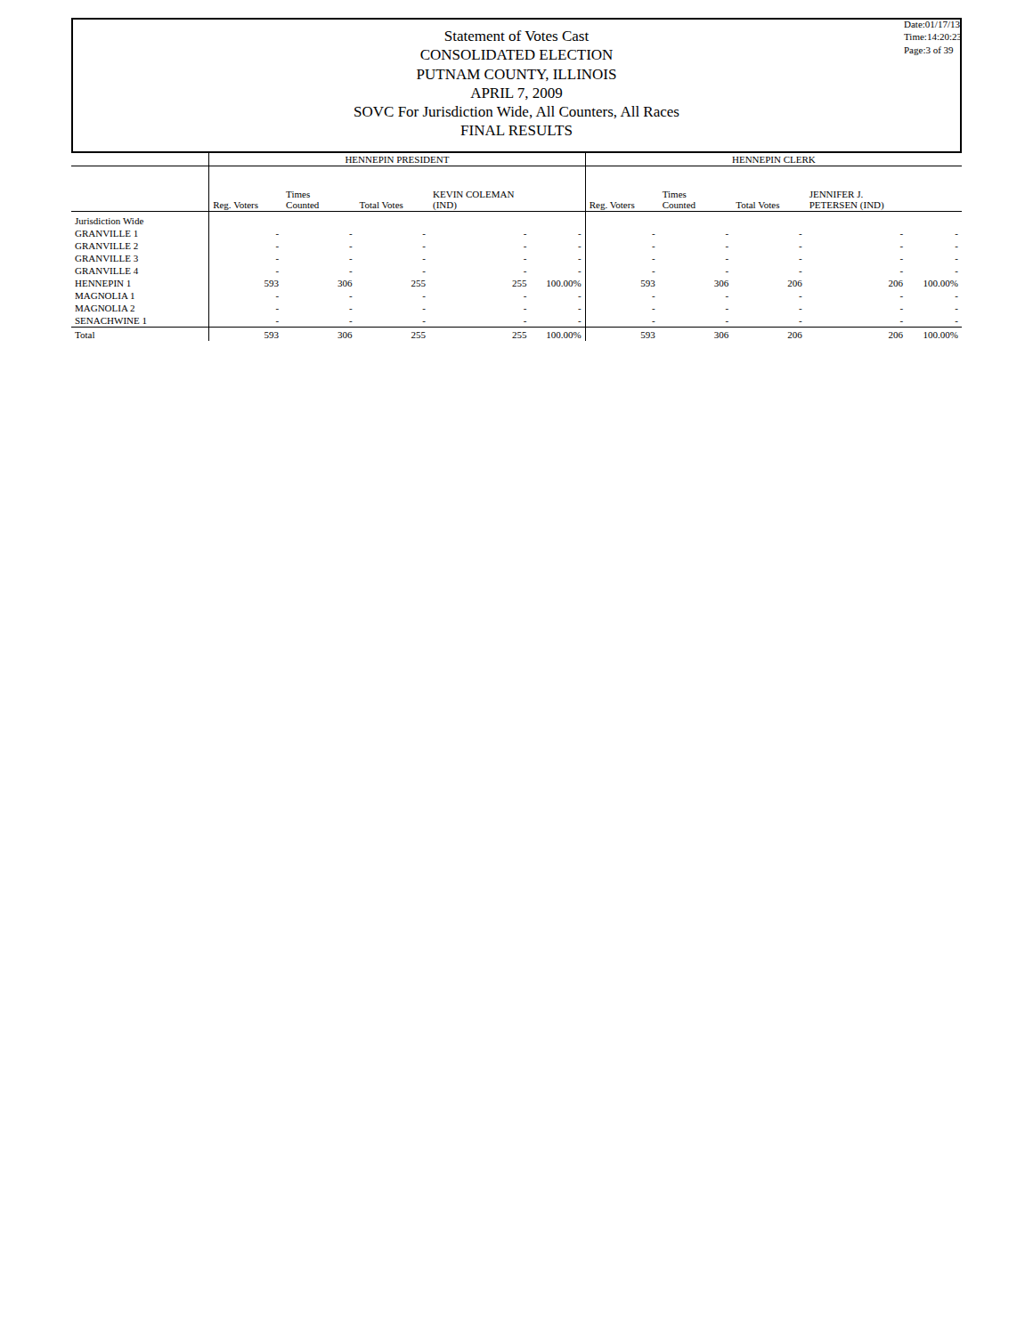Date:01/17/13
Time:14:20:23
Page:3 of 39
Statement of Votes Cast
CONSOLIDATED ELECTION
PUTNAM COUNTY, ILLINOIS
APRIL 7, 2009
SOVC For Jurisdiction Wide, All Counters, All Races
FINAL RESULTS
| | HENNEPIN PRESIDENT | HENNEPIN CLERK |
| --- | --- | --- |
| | Reg. Voters | Times Counted | Total Votes | KEVIN COLEMAN (IND) | Reg. Voters | Times Counted | Total Votes | JENNIFER J. PETERSEN (IND) |
| Jurisdiction Wide | | | | | | | | | | |
| GRANVILLE 1 | - | - | - | - | - | - | - | - | - | - |
| GRANVILLE 2 | - | - | - | - | - | - | - | - | - | - |
| GRANVILLE 3 | - | - | - | - | - | - | - | - | - | - |
| GRANVILLE 4 | - | - | - | - | - | - | - | - | - | - |
| HENNEPIN 1 | 593 | 306 | 255 | 255 | 100.00% | 593 | 306 | 206 | 206 | 100.00% |
| MAGNOLIA 1 | - | - | - | - | - | - | - | - | - | - |
| MAGNOLIA 2 | - | - | - | - | - | - | - | - | - | - |
| SENACHWINE 1 | - | - | - | - | - | - | - | - | - | - |
| Total | 593 | 306 | 255 | 255 | 100.00% | 593 | 306 | 206 | 206 | 100.00% |